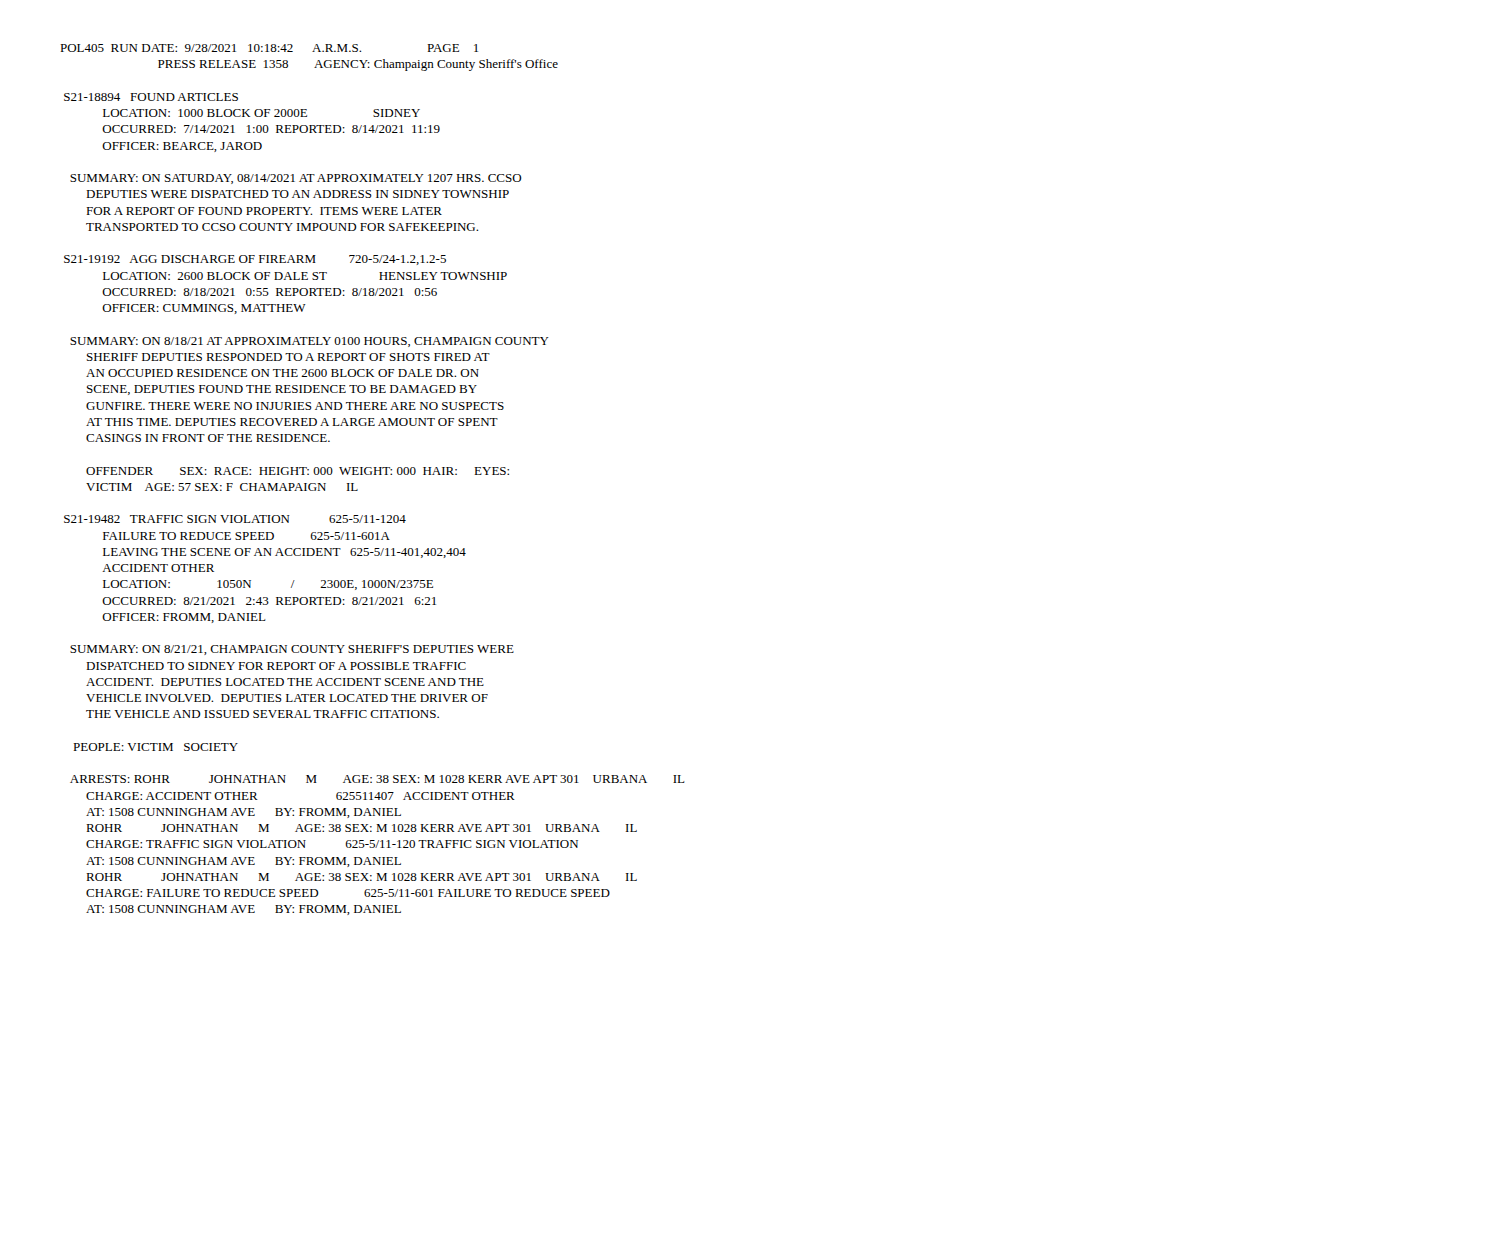POL405  RUN DATE:  9/28/2021   10:18:42      A.R.M.S.                    PAGE    1
                              PRESS RELEASE  1358        AGENCY: Champaign County Sheriff's Office
 S21-18894   FOUND ARTICLES
             LOCATION:  1000 BLOCK OF 2000E                    SIDNEY
             OCCURRED:  7/14/2021   1:00  REPORTED:  8/14/2021  11:19
             OFFICER: BEARCE, JAROD
   SUMMARY: ON SATURDAY, 08/14/2021 AT APPROXIMATELY 1207 HRS. CCSO
        DEPUTIES WERE DISPATCHED TO AN ADDRESS IN SIDNEY TOWNSHIP
        FOR A REPORT OF FOUND PROPERTY.  ITEMS WERE LATER
        TRANSPORTED TO CCSO COUNTY IMPOUND FOR SAFEKEEPING.
 S21-19192   AGG DISCHARGE OF FIREARM          720-5/24-1.2,1.2-5
             LOCATION:  2600 BLOCK OF DALE ST                HENSLEY TOWNSHIP
             OCCURRED:  8/18/2021   0:55  REPORTED:  8/18/2021   0:56
             OFFICER: CUMMINGS, MATTHEW
   SUMMARY: ON 8/18/21 AT APPROXIMATELY 0100 HOURS, CHAMPAIGN COUNTY
        SHERIFF DEPUTIES RESPONDED TO A REPORT OF SHOTS FIRED AT
        AN OCCUPIED RESIDENCE ON THE 2600 BLOCK OF DALE DR. ON
        SCENE, DEPUTIES FOUND THE RESIDENCE TO BE DAMAGED BY
        GUNFIRE. THERE WERE NO INJURIES AND THERE ARE NO SUSPECTS
        AT THIS TIME. DEPUTIES RECOVERED A LARGE AMOUNT OF SPENT
        CASINGS IN FRONT OF THE RESIDENCE.
        OFFENDER        SEX:  RACE:  HEIGHT: 000  WEIGHT: 000  HAIR:     EYES:
        VICTIM    AGE: 57 SEX: F  CHAMAPAIGN      IL
 S21-19482   TRAFFIC SIGN VIOLATION            625-5/11-1204
             FAILURE TO REDUCE SPEED           625-5/11-601A
             LEAVING THE SCENE OF AN ACCIDENT   625-5/11-401,402,404
             ACCIDENT OTHER
             LOCATION:              1050N            /        2300E, 1000N/2375E
             OCCURRED:  8/21/2021   2:43  REPORTED:  8/21/2021   6:21
             OFFICER: FROMM, DANIEL
   SUMMARY: ON 8/21/21, CHAMPAIGN COUNTY SHERIFF'S DEPUTIES WERE
        DISPATCHED TO SIDNEY FOR REPORT OF A POSSIBLE TRAFFIC
        ACCIDENT.  DEPUTIES LOCATED THE ACCIDENT SCENE AND THE
        VEHICLE INVOLVED.  DEPUTIES LATER LOCATED THE DRIVER OF
        THE VEHICLE AND ISSUED SEVERAL TRAFFIC CITATIONS.
    PEOPLE: VICTIM   SOCIETY
   ARRESTS: ROHR            JOHNATHAN      M        AGE: 38 SEX: M 1028 KERR AVE APT 301    URBANA        IL
        CHARGE: ACCIDENT OTHER                        625511407   ACCIDENT OTHER
        AT: 1508 CUNNINGHAM AVE      BY: FROMM, DANIEL
        ROHR            JOHNATHAN      M        AGE: 38 SEX: M 1028 KERR AVE APT 301    URBANA        IL
        CHARGE: TRAFFIC SIGN VIOLATION            625-5/11-120 TRAFFIC SIGN VIOLATION
        AT: 1508 CUNNINGHAM AVE      BY: FROMM, DANIEL
        ROHR            JOHNATHAN      M        AGE: 38 SEX: M 1028 KERR AVE APT 301    URBANA        IL
        CHARGE: FAILURE TO REDUCE SPEED              625-5/11-601 FAILURE TO REDUCE SPEED
        AT: 1508 CUNNINGHAM AVE      BY: FROMM, DANIEL